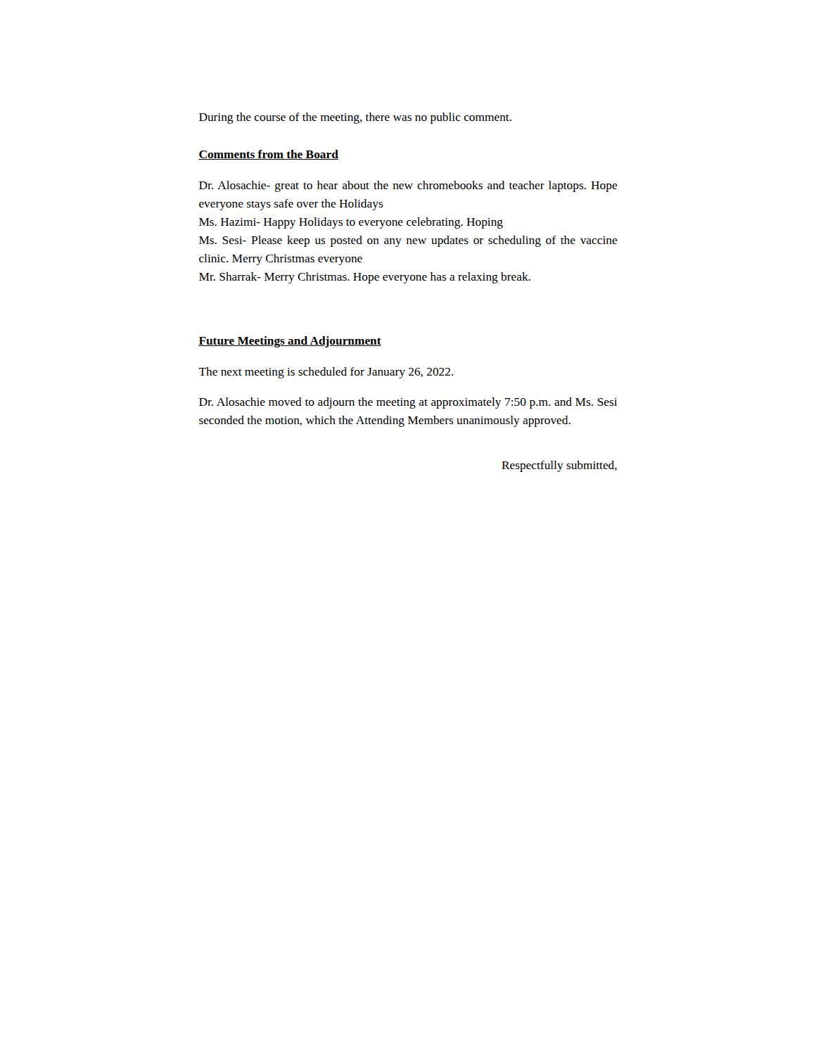During the course of the meeting, there was no public comment.
Comments from the Board
Dr. Alosachie- great to hear about the new chromebooks and teacher laptops. Hope everyone stays safe over the Holidays
Ms. Hazimi- Happy Holidays to everyone celebrating. Hoping
Ms. Sesi- Please keep us posted on any new updates or scheduling of the vaccine clinic. Merry Christmas everyone
Mr. Sharrak- Merry Christmas. Hope everyone has a relaxing break.
Future Meetings and Adjournment
The next meeting is scheduled for January 26, 2022.
Dr. Alosachie moved to adjourn the meeting at approximately 7:50 p.m. and Ms. Sesi seconded the motion, which the Attending Members unanimously approved.
Respectfully submitted,